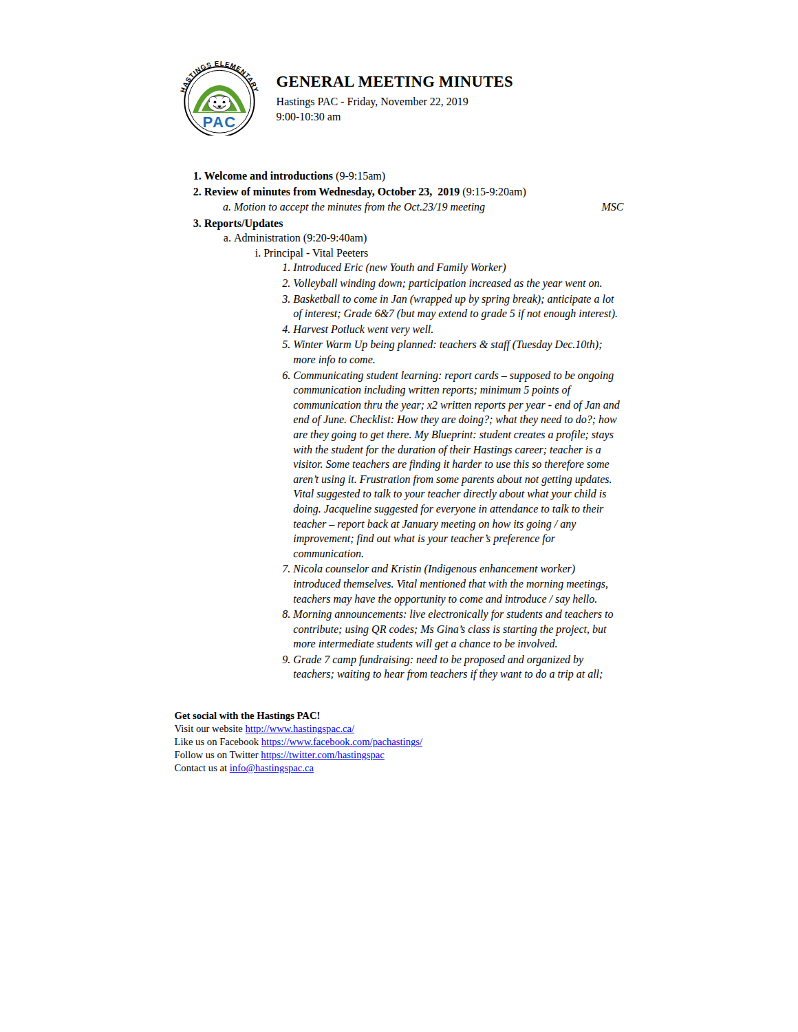HASTINGS ELEMENTARY PAC
GENERAL MEETING MINUTES
Hastings PAC - Friday, November 22, 2019
9:00-10:30 am
Welcome and introductions (9-9:15am)
Review of minutes from Wednesday, October 23, 2019 (9:15-9:20am)
Motion to accept the minutes from the Oct.23/19 meeting MSC
Reports/Updates
Administration (9:20-9:40am)
Principal - Vital Peeters
Introduced Eric (new Youth and Family Worker)
Volleyball winding down; participation increased as the year went on.
Basketball to come in Jan (wrapped up by spring break); anticipate a lot of interest; Grade 6&7 (but may extend to grade 5 if not enough interest).
Harvest Potluck went very well.
Winter Warm Up being planned: teachers & staff (Tuesday Dec.10th); more info to come.
Communicating student learning: report cards – supposed to be ongoing communication including written reports; minimum 5 points of communication thru the year; x2 written reports per year - end of Jan and end of June. Checklist: How they are doing?; what they need to do?; how are they going to get there. My Blueprint: student creates a profile; stays with the student for the duration of their Hastings career; teacher is a visitor. Some teachers are finding it harder to use this so therefore some aren’t using it. Frustration from some parents about not getting updates. Vital suggested to talk to your teacher directly about what your child is doing. Jacqueline suggested for everyone in attendance to talk to their teacher – report back at January meeting on how its going / any improvement; find out what is your teacher’s preference for communication.
Nicola counselor and Kristin (Indigenous enhancement worker) introduced themselves. Vital mentioned that with the morning meetings, teachers may have the opportunity to come and introduce / say hello.
Morning announcements: live electronically for students and teachers to contribute; using QR codes; Ms Gina’s class is starting the project, but more intermediate students will get a chance to be involved.
Grade 7 camp fundraising: need to be proposed and organized by teachers; waiting to hear from teachers if they want to do a trip at all;
Get social with the Hastings PAC!
Visit our website http://www.hastingspac.ca/
Like us on Facebook https://www.facebook.com/pachastings/
Follow us on Twitter https://twitter.com/hastingspac
Contact us at info@hastingspac.ca